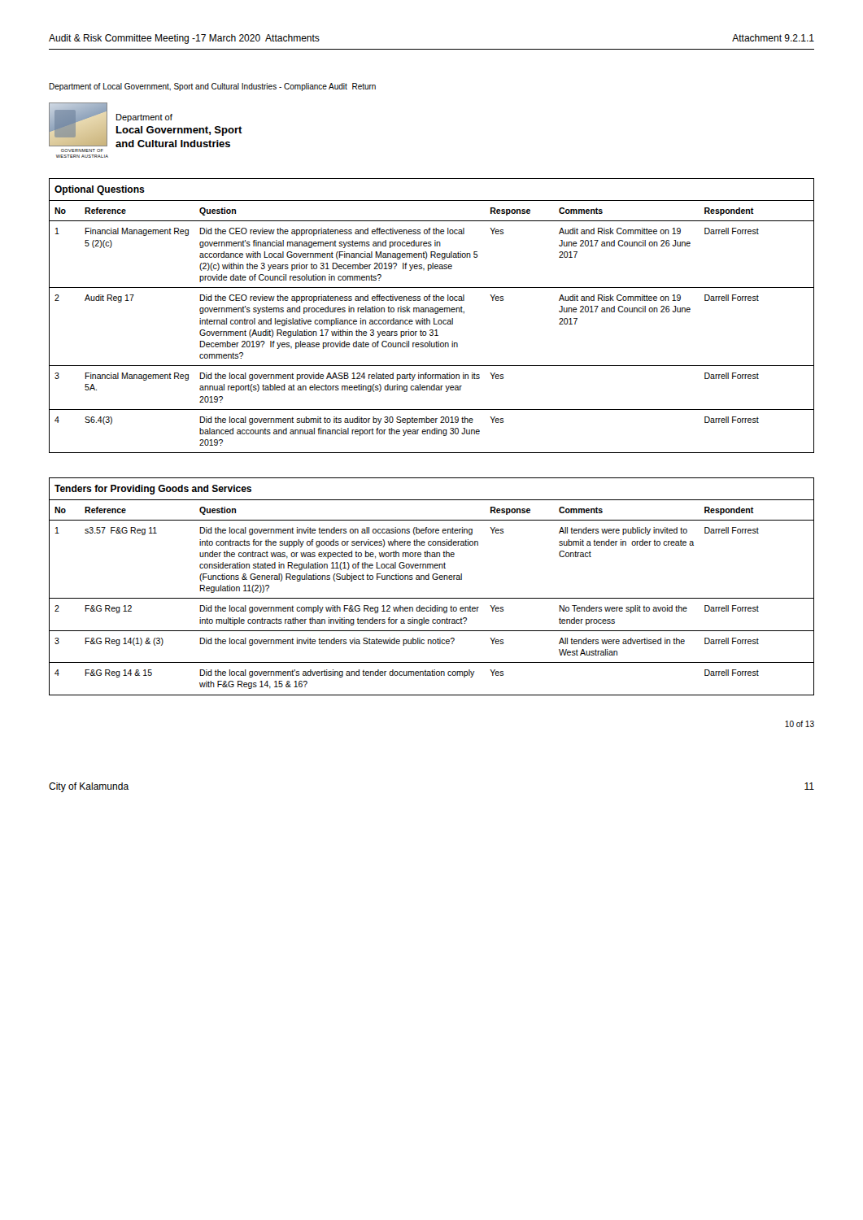Audit & Risk Committee Meeting -17 March 2020 Attachments
Attachment 9.2.1.1
Department of Local Government, Sport and Cultural Industries - Compliance Audit Return
GOVERNMENT OF
WESTERN AUSTRALIA
Department of
Local Government, Sport
and Cultural Industries
Optional Questions
| No | Reference | Question | Response | Comments | Respondent |
| --- | --- | --- | --- | --- | --- |
| 1 | Financial Management Reg 5 (2)(c) | Did the CEO review the appropriateness and effectiveness of the local government's financial management systems and procedures in accordance with Local Government (Financial Management) Regulation 5 (2)(c) within the 3 years prior to 31 December 2019? If yes, please provide date of Council resolution in comments? | Yes | Audit and Risk Committee on 19 June 2017 and Council on 26 June 2017 | Darrell Forrest |
| 2 | Audit Reg 17 | Did the CEO review the appropriateness and effectiveness of the local government's systems and procedures in relation to risk management, internal control and legislative compliance in accordance with Local Government (Audit) Regulation 17 within the 3 years prior to 31 December 2019? If yes, please provide date of Council resolution in comments? | Yes | Audit and Risk Committee on 19 June 2017 and Council on 26 June 2017 | Darrell Forrest |
| 3 | Financial Management Reg 5A. | Did the local government provide AASB 124 related party information in its annual report(s) tabled at an electors meeting(s) during calendar year 2019? | Yes | | Darrell Forrest |
| 4 | S6.4(3) | Did the local government submit to its auditor by 30 September 2019 the balanced accounts and annual financial report for the year ending 30 June 2019? | Yes | | Darrell Forrest |
Tenders for Providing Goods and Services
| No | Reference | Question | Response | Comments | Respondent |
| --- | --- | --- | --- | --- | --- |
| 1 | s3.57 F&G Reg 11 | Did the local government invite tenders on all occasions (before entering into contracts for the supply of goods or services) where the consideration under the contract was, or was expected to be, worth more than the consideration stated in Regulation 11(1) of the Local Government (Functions & General) Regulations (Subject to Functions and General Regulation 11(2))? | Yes | All tenders were publicly invited to submit a tender in order to create a Contract | Darrell Forrest |
| 2 | F&G Reg 12 | Did the local government comply with F&G Reg 12 when deciding to enter into multiple contracts rather than inviting tenders for a single contract? | Yes | No Tenders were split to avoid the tender process | Darrell Forrest |
| 3 | F&G Reg 14(1) & (3) | Did the local government invite tenders via Statewide public notice? | Yes | All tenders were advertised in the West Australian | Darrell Forrest |
| 4 | F&G Reg 14 & 15 | Did the local government's advertising and tender documentation comply with F&G Regs 14, 15 & 16? | Yes | | Darrell Forrest |
10 of 13
City of Kalamunda
11